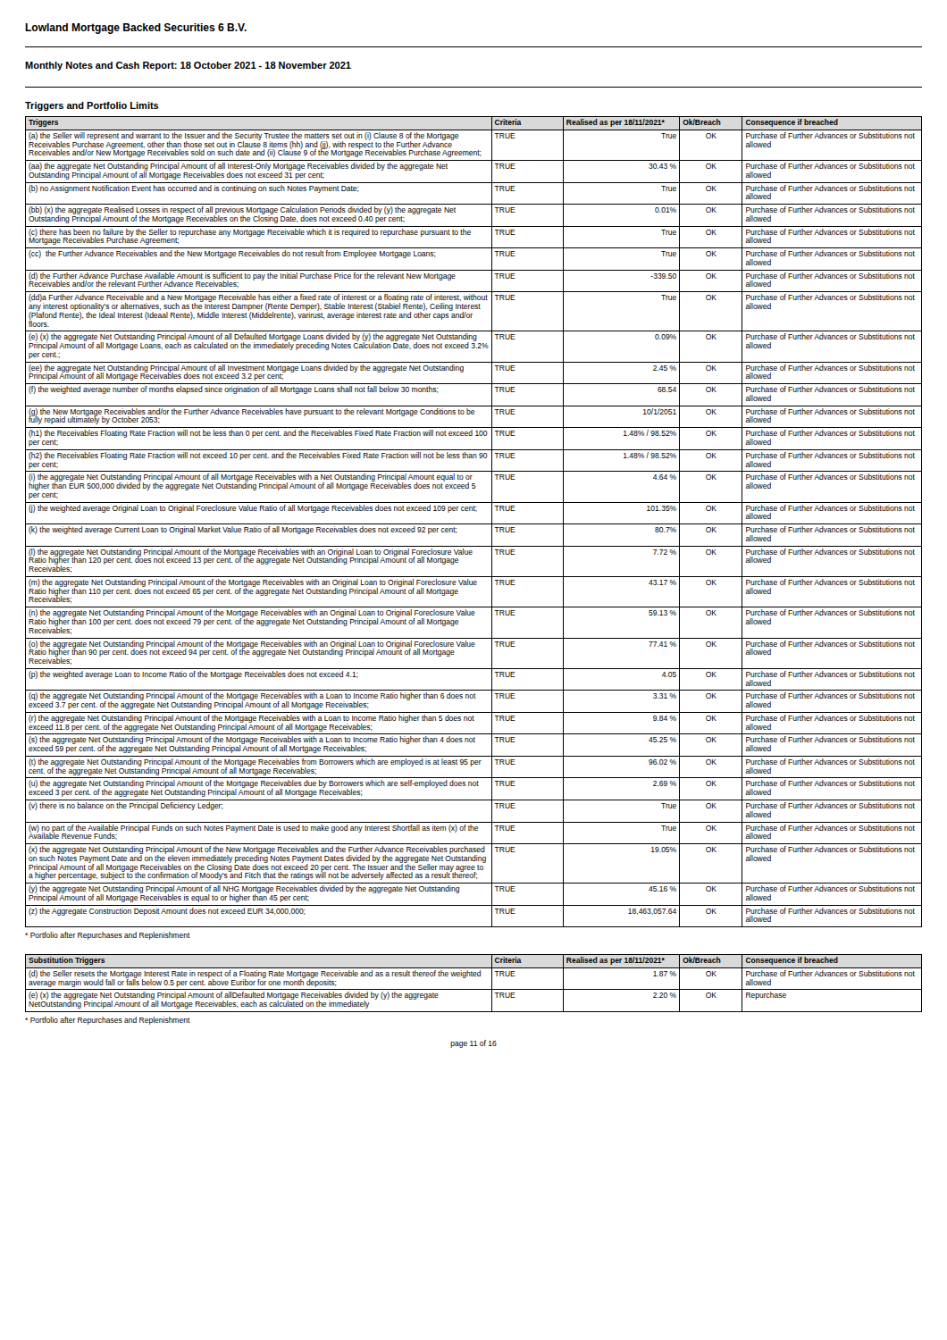Lowland Mortgage Backed Securities 6 B.V.
Monthly Notes and Cash Report: 18 October 2021 - 18 November 2021
Triggers and Portfolio Limits
| Triggers | Criteria | Realised as per 18/11/2021* | Ok/Breach | Consequence if breached |
| --- | --- | --- | --- | --- |
| (a) the Seller will represent and warrant to the Issuer and the Security Trustee the matters set out in (i) Clause 8 of the Mortgage Receivables Purchase Agreement, other than those set out in Clause 8 items (hh) and (jj), with respect to the Further Advance Receivables and/or New Mortgage Receivables sold on such date and (ii) Clause 9 of the Mortgage Receivables Purchase Agreement; | TRUE | True | OK | Purchase of Further Advances or Substitutions not allowed |
| (aa) the aggregate Net Outstanding Principal Amount of all Interest-Only Mortgage Receivables divided by the aggregate Net Outstanding Principal Amount of all Mortgage Receivables does not exceed 31 per cent; | TRUE | 30.43 % | OK | Purchase of Further Advances or Substitutions not allowed |
| (b) no Assignment Notification Event has occurred and is continuing on such Notes Payment Date; | TRUE | True | OK | Purchase of Further Advances or Substitutions not allowed |
| (bb) (x) the aggregate Realised Losses in respect of all previous Mortgage Calculation Periods divided by (y) the aggregate Net Outstanding Principal Amount of the Mortgage Receivables on the Closing Date, does not exceed 0.40 per cent; | TRUE | 0.01% | OK | Purchase of Further Advances or Substitutions not allowed |
| (c) there has been no failure by the Seller to repurchase any Mortgage Receivable which it is required to repurchase pursuant to the Mortgage Receivables Purchase Agreement; | TRUE | True | OK | Purchase of Further Advances or Substitutions not allowed |
| (cc) the Further Advance Receivables and the New Mortgage Receivables do not result from Employee Mortgage Loans; | TRUE | True | OK | Purchase of Further Advances or Substitutions not allowed |
| (d) the Further Advance Purchase Available Amount is sufficient to pay the Initial Purchase Price for the relevant New Mortgage Receivables and/or the relevant Further Advance Receivables; | TRUE | -339.50 | OK | Purchase of Further Advances or Substitutions not allowed |
| (dd)a Further Advance Receivable and a New Mortgage Receivable has either a fixed rate of interest or a floating rate of interest, without any interest optionality's or alternatives, such as the Interest Dampner (Rente Demper), Stable Interest (Stabiel Rente), Ceiling Interest (Plafond Rente), the Ideal Interest (Ideaal Rente), Middle Interest (Middelrente), varirust, average interest rate and other caps and/or floors. | TRUE | True | OK | Purchase of Further Advances or Substitutions not allowed |
| (e) (x) the aggregate Net Outstanding Principal Amount of all Defaulted Mortgage Loans divided by (y) the aggregate Net Outstanding Principal Amount of all Mortgage Loans, each as calculated on the immediately preceding Notes Calculation Date, does not exceed 3.2% per cent.; | TRUE | 0.09% | OK | Purchase of Further Advances or Substitutions not allowed |
| (ee) the aggregate Net Outstanding Principal Amount of all Investment Mortgage Loans divided by the aggregate Net Outstanding Principal Amount of all Mortgage Receivables does not exceed 3.2 per cent; | TRUE | 2.45 % | OK | Purchase of Further Advances or Substitutions not allowed |
| (f) the weighted average number of months elapsed since origination of all Mortgage Loans shall not fall below 30 months; | TRUE | 68.54 | OK | Purchase of Further Advances or Substitutions not allowed |
| (g) the New Mortgage Receivables and/or the Further Advance Receivables have pursuant to the relevant Mortgage Conditions to be fully repaid ultimately by October 2053; | TRUE | 10/1/2051 | OK | Purchase of Further Advances or Substitutions not allowed |
| (h1) the Receivables Floating Rate Fraction will not be less than 0 per cent. and the Receivables Fixed Rate Fraction will not exceed 100 per cent; | TRUE | 1.48% / 98.52% | OK | Purchase of Further Advances or Substitutions not allowed |
| (h2) the Receivables Floating Rate Fraction will not exceed 10 per cent. and the Receivables Fixed Rate Fraction will not be less than 90 per cent; | TRUE | 1.48% / 98.52% | OK | Purchase of Further Advances or Substitutions not allowed |
| (i) the aggregate Net Outstanding Principal Amount of all Mortgage Receivables with a Net Outstanding Principal Amount equal to or higher than EUR 500,000 divided by the aggregate Net Outstanding Principal Amount of all Mortgage Receivables does not exceed 5 per cent; | TRUE | 4.64 % | OK | Purchase of Further Advances or Substitutions not allowed |
| (j) the weighted average Original Loan to Original Foreclosure Value Ratio of all Mortgage Receivables does not exceed 109 per cent; | TRUE | 101.35% | OK | Purchase of Further Advances or Substitutions not allowed |
| (k) the weighted average Current Loan to Original Market Value Ratio of all Mortgage Receivables does not exceed 92 per cent; | TRUE | 80.7% | OK | Purchase of Further Advances or Substitutions not allowed |
| (l) the aggregate Net Outstanding Principal Amount of the Mortgage Receivables with an Original Loan to Original Foreclosure Value Ratio higher than 120 per cent. does not exceed 13 per cent. of the aggregate Net Outstanding Principal Amount of all Mortgage Receivables; | TRUE | 7.72 % | OK | Purchase of Further Advances or Substitutions not allowed |
| (m) the aggregate Net Outstanding Principal Amount of the Mortgage Receivables with an Original Loan to Original Foreclosure Value Ratio higher than 110 per cent. does not exceed 65 per cent. of the aggregate Net Outstanding Principal Amount of all Mortgage Receivables; | TRUE | 43.17 % | OK | Purchase of Further Advances or Substitutions not allowed |
| (n) the aggregate Net Outstanding Principal Amount of the Mortgage Receivables with an Original Loan to Original Foreclosure Value Ratio higher than 100 per cent. does not exceed 79 per cent. of the aggregate Net Outstanding Principal Amount of all Mortgage Receivables; | TRUE | 59.13 % | OK | Purchase of Further Advances or Substitutions not allowed |
| (o) the aggregate Net Outstanding Principal Amount of the Mortgage Receivables with an Original Loan to Original Foreclosure Value Ratio higher than 90 per cent. does not exceed 94 per cent. of the aggregate Net Outstanding Principal Amount of all Mortgage Receivables; | TRUE | 77.41 % | OK | Purchase of Further Advances or Substitutions not allowed |
| (p) the weighted average Loan to Income Ratio of the Mortgage Receivables does not exceed 4.1; | TRUE | 4.05 | OK | Purchase of Further Advances or Substitutions not allowed |
| (q) the aggregate Net Outstanding Principal Amount of the Mortgage Receivables with a Loan to Income Ratio higher than 6 does not exceed 3.7 per cent. of the aggregate Net Outstanding Principal Amount of all Mortgage Receivables; | TRUE | 3.31 % | OK | Purchase of Further Advances or Substitutions not allowed |
| (r) the aggregate Net Outstanding Principal Amount of the Mortgage Receivables with a Loan to Income Ratio higher than 5 does not exceed 11.8 per cent. of the aggregate Net Outstanding Principal Amount of all Mortgage Receivables; | TRUE | 9.84 % | OK | Purchase of Further Advances or Substitutions not allowed |
| (s) the aggregate Net Outstanding Principal Amount of the Mortgage Receivables with a Loan to Income Ratio higher than 4 does not exceed 59 per cent. of the aggregate Net Outstanding Principal Amount of all Mortgage Receivables; | TRUE | 45.25 % | OK | Purchase of Further Advances or Substitutions not allowed |
| (t) the aggregate Net Outstanding Principal Amount of the Mortgage Receivables from Borrowers which are employed is at least 95 per cent. of the aggregate Net Outstanding Principal Amount of all Mortgage Receivables; | TRUE | 96.02 % | OK | Purchase of Further Advances or Substitutions not allowed |
| (u) the aggregate Net Outstanding Principal Amount of the Mortgage Receivables due by Borrowers which are self-employed does not exceed 3 per cent. of the aggregate Net Outstanding Principal Amount of all Mortgage Receivables; | TRUE | 2.69 % | OK | Purchase of Further Advances or Substitutions not allowed |
| (v) there is no balance on the Principal Deficiency Ledger; | TRUE | True | OK | Purchase of Further Advances or Substitutions not allowed |
| (w) no part of the Available Principal Funds on such Notes Payment Date is used to make good any Interest Shortfall as item (x) of the Available Revenue Funds; | TRUE | True | OK | Purchase of Further Advances or Substitutions not allowed |
| (x) the aggregate Net Outstanding Principal Amount of the New Mortgage Receivables and the Further Advance Receivables purchased on such Notes Payment Date and on the eleven immediately preceding Notes Payment Dates divided by the aggregate Net Outstanding Principal Amount of all Mortgage Receivables on the Closing Date does not exceed 20 per cent. The Issuer and the Seller may agree to a higher percentage, subject to the confirmation of Moody's and Fitch that the ratings will not be adversely affected as a result thereof; | TRUE | 19.05% | OK | Purchase of Further Advances or Substitutions not allowed |
| (y) the aggregate Net Outstanding Principal Amount of all NHG Mortgage Receivables divided by the aggregate Net Outstanding Principal Amount of all Mortgage Receivables is equal to or higher than 45 per cent; | TRUE | 45.16 % | OK | Purchase of Further Advances or Substitutions not allowed |
| (z) the Aggregate Construction Deposit Amount does not exceed EUR 34,000,000; | TRUE | 18,463,057.64 | OK | Purchase of Further Advances or Substitutions not allowed |
* Portfolio after Repurchases and Replenishment
| Substitution Triggers | Criteria | Realised as per 18/11/2021* | Ok/Breach | Consequence if breached |
| --- | --- | --- | --- | --- |
| (d) the Seller resets the Mortgage Interest Rate in respect of a Floating Rate Mortgage Receivable and as a result thereof the weighted average margin would fall or falls below 0.5 per cent. above Euribor for one month deposits; | TRUE | 1.87 % | OK | Purchase of Further Advances or Substitutions not allowed |
| (e) (x) the aggregate Net Outstanding Principal Amount of allDefaulted Mortgage Receivables divided by (y) the aggregate NetOutstanding Principal Amount of all Mortgage Receivables, each as calculated on the immediately | TRUE | 2.20 % | OK | Repurchase |
* Portfolio after Repurchases and Replenishment
page 11 of 16